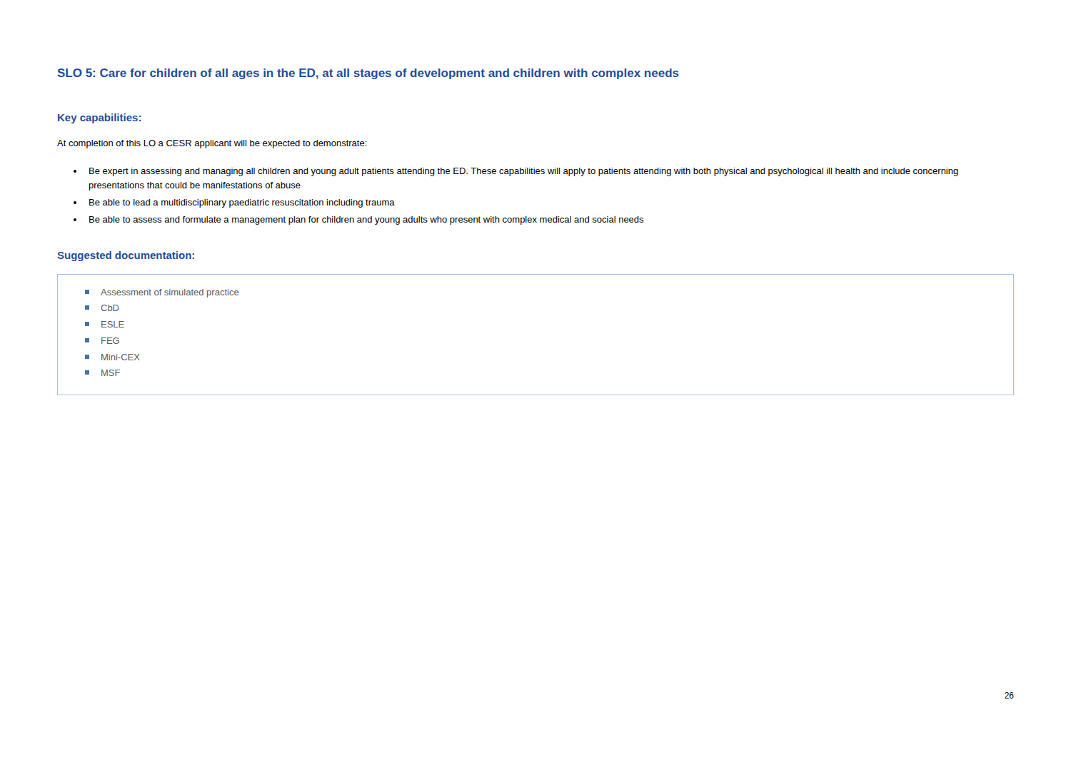SLO 5: Care for children of all ages in the ED, at all stages of development and children with complex needs
Key capabilities:
At completion of this LO a CESR applicant will be expected to demonstrate:
Be expert in assessing and managing all children and young adult patients attending the ED. These capabilities will apply to patients attending with both physical and psychological ill health and include concerning presentations that could be manifestations of abuse
Be able to lead a multidisciplinary paediatric resuscitation including trauma
Be able to assess and formulate a management plan for children and young adults who present with complex medical and social needs
Suggested documentation:
Assessment of simulated practice
CbD
ESLE
FEG
Mini-CEX
MSF
26